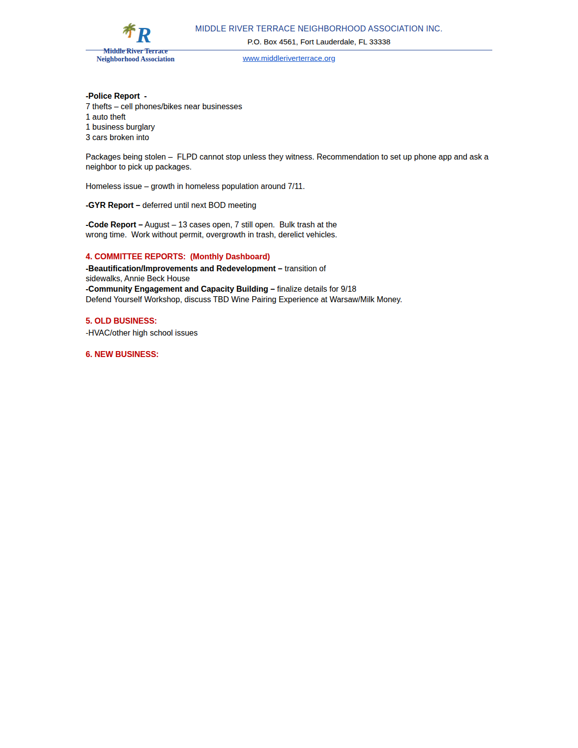🌴R
Middle River Terrace
Neighborhood Association
MIDDLE RIVER TERRACE NEIGHBORHOOD ASSOCIATION INC.
P.O. Box 4561, Fort Lauderdale, FL 33338
www.middleriverterrace.org
-Police Report -
7 thefts – cell phones/bikes near businesses
1 auto theft
1 business burglary
3 cars broken into
Packages being stolen – FLPD cannot stop unless they witness. Recommendation to set up phone app and ask a neighbor to pick up packages.
Homeless issue – growth in homeless population around 7/11.
-GYR Report – deferred until next BOD meeting
-Code Report – August – 13 cases open, 7 still open. Bulk trash at the
wrong time. Work without permit, overgrowth in trash, derelict vehicles.
4. COMMITTEE REPORTS: (Monthly Dashboard)
-Beautification/Improvements and Redevelopment – transition of
sidewalks, Annie Beck House
-Community Engagement and Capacity Building – finalize details for 9/18
Defend Yourself Workshop, discuss TBD Wine Pairing Experience at Warsaw/Milk Money.
5. OLD BUSINESS:
-HVAC/other high school issues
6. NEW BUSINESS: